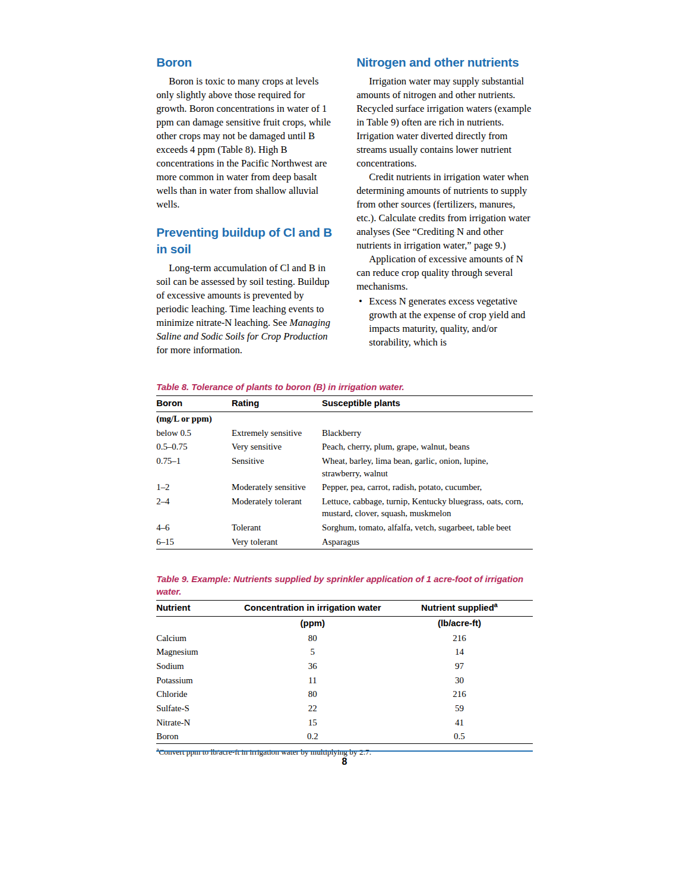Boron
Boron is toxic to many crops at levels only slightly above those required for growth. Boron concentrations in water of 1 ppm can damage sensitive fruit crops, while other crops may not be damaged until B exceeds 4 ppm (Table 8). High B concentrations in the Pacific Northwest are more common in water from deep basalt wells than in water from shallow alluvial wells.
Preventing buildup of Cl and B in soil
Long-term accumulation of Cl and B in soil can be assessed by soil testing. Buildup of excessive amounts is prevented by periodic leaching. Time leaching events to minimize nitrate-N leaching. See Managing Saline and Sodic Soils for Crop Production for more information.
Nitrogen and other nutrients
Irrigation water may supply substantial amounts of nitrogen and other nutrients. Recycled surface irrigation waters (example in Table 9) often are rich in nutrients. Irrigation water diverted directly from streams usually contains lower nutrient concentrations.
Credit nutrients in irrigation water when determining amounts of nutrients to supply from other sources (fertilizers, manures, etc.). Calculate credits from irrigation water analyses (See “Crediting N and other nutrients in irrigation water,” page 9.)
Application of excessive amounts of N can reduce crop quality through several mechanisms.
Excess N generates excess vegetative growth at the expense of crop yield and impacts maturity, quality, and/or storability, which is
Table 8. Tolerance of plants to boron (B) in irrigation water.
| Boron | Rating | Susceptible plants |
| --- | --- | --- |
| (mg/L or ppm) | | |
| below 0.5 | Extremely sensitive | Blackberry |
| 0.5–0.75 | Very sensitive | Peach, cherry, plum, grape, walnut, beans |
| 0.75–1 | Sensitive | Wheat, barley, lima bean, garlic, onion, lupine, strawberry, walnut |
| 1–2 | Moderately sensitive | Pepper, pea, carrot, radish, potato, cucumber, |
| 2–4 | Moderately tolerant | Lettuce, cabbage, turnip, Kentucky bluegrass, oats, corn, mustard, clover, squash, muskmelon |
| 4–6 | Tolerant | Sorghum, tomato, alfalfa, vetch, sugarbeet, table beet |
| 6–15 | Very tolerant | Asparagus |
Table 9. Example: Nutrients supplied by sprinkler application of 1 acre-foot of irrigation water.
| Nutrient | Concentration in irrigation water | Nutrient supplied a |
| --- | --- | --- |
| | (ppm) | (lb/acre-ft) |
| Calcium | 80 | 216 |
| Magnesium | 5 | 14 |
| Sodium | 36 | 97 |
| Potassium | 11 | 30 |
| Chloride | 80 | 216 |
| Sulfate-S | 22 | 59 |
| Nitrate-N | 15 | 41 |
| Boron | 0.2 | 0.5 |
aConvert ppm to lb/acre-ft in irrigation water by multiplying by 2.7.
8